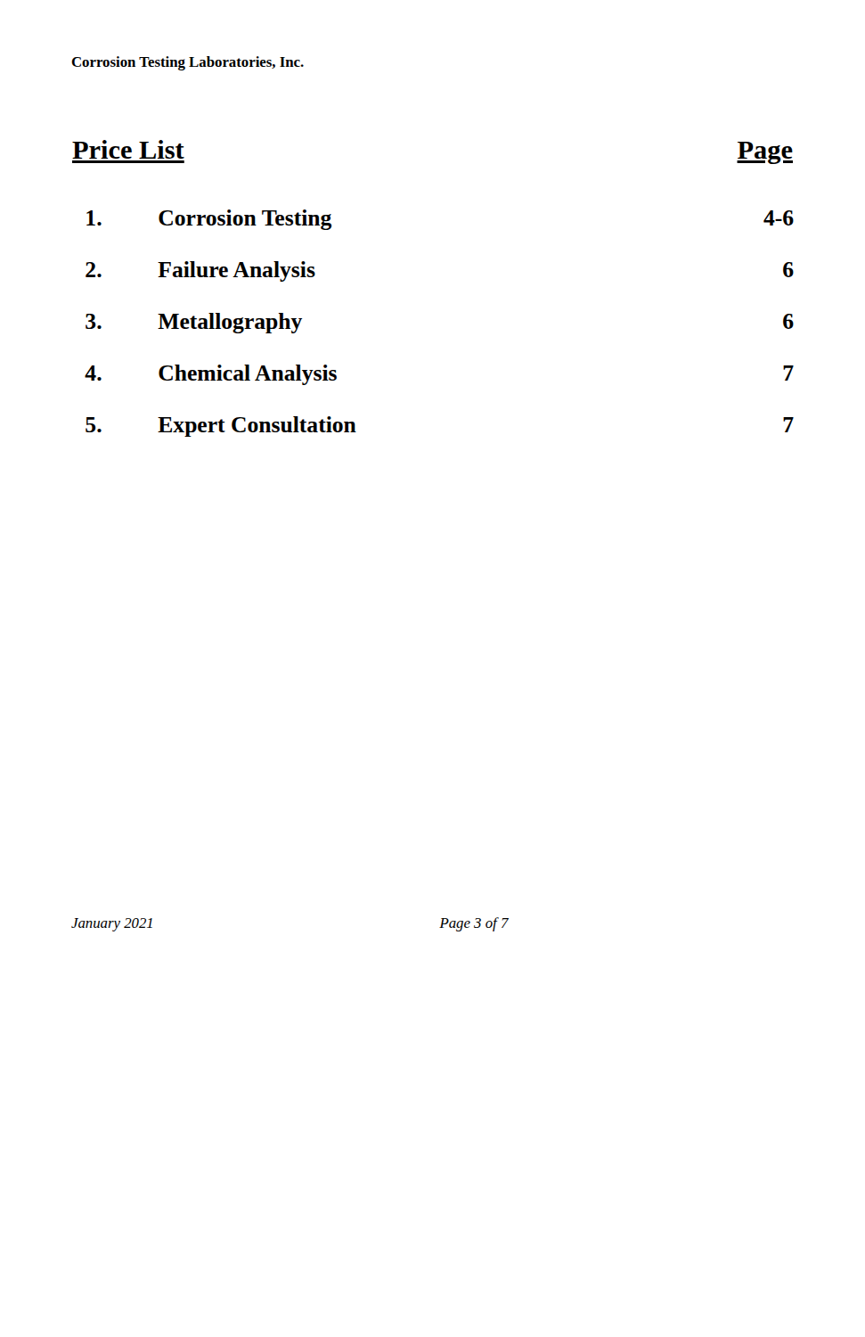Corrosion Testing Laboratories, Inc.
| Price List | Page |
| --- | --- |
| 1. | Corrosion Testing | 4-6 |
| 2. | Failure Analysis | 6 |
| 3. | Metallography | 6 |
| 4. | Chemical Analysis | 7 |
| 5. | Expert Consultation | 7 |
January 2021
Page 3 of 7